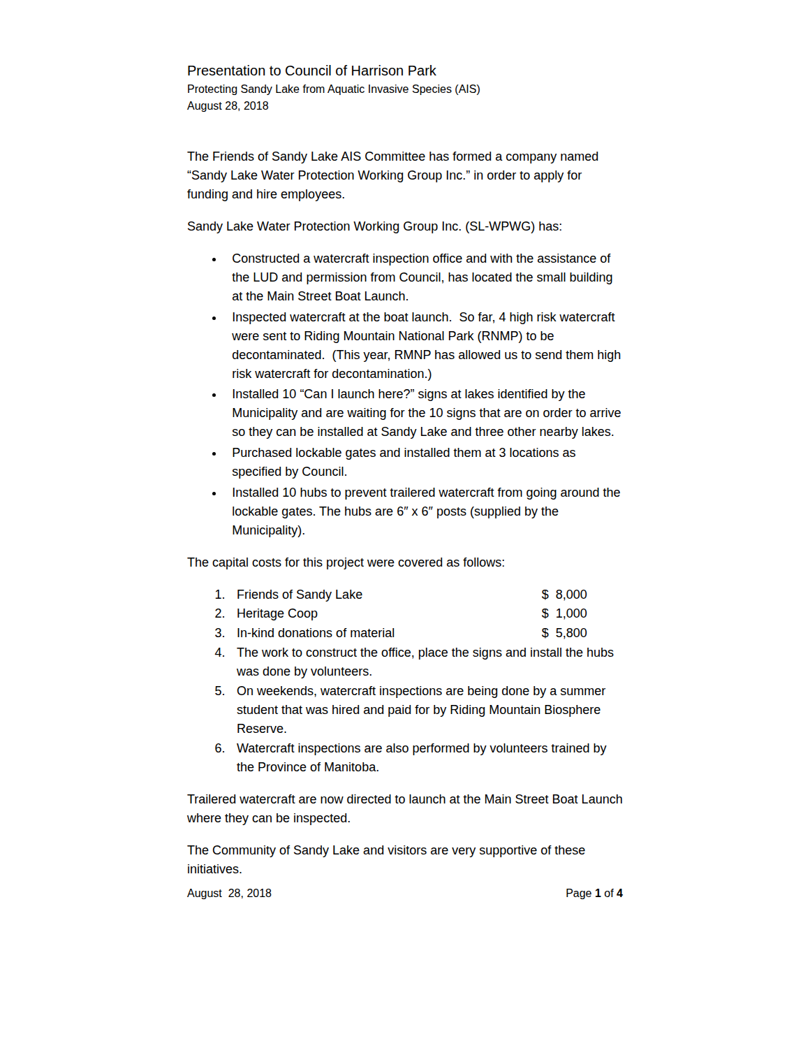Presentation to Council of Harrison Park
Protecting Sandy Lake from Aquatic Invasive Species (AIS)
August 28, 2018
The Friends of Sandy Lake AIS Committee has formed a company named “Sandy Lake Water Protection Working Group Inc.” in order to apply for funding and hire employees.
Sandy Lake Water Protection Working Group Inc. (SL-WPWG) has:
Constructed a watercraft inspection office and with the assistance of the LUD and permission from Council, has located the small building at the Main Street Boat Launch.
Inspected watercraft at the boat launch. So far, 4 high risk watercraft were sent to Riding Mountain National Park (RNMP) to be decontaminated. (This year, RMNP has allowed us to send them high risk watercraft for decontamination.)
Installed 10 “Can I launch here?” signs at lakes identified by the Municipality and are waiting for the 10 signs that are on order to arrive so they can be installed at Sandy Lake and three other nearby lakes.
Purchased lockable gates and installed them at 3 locations as specified by Council.
Installed 10 hubs to prevent trailered watercraft from going around the lockable gates. The hubs are 6″ x 6″ posts (supplied by the Municipality).
The capital costs for this project were covered as follows:
Friends of Sandy Lake $ 8,000
Heritage Coop $ 1,000
In-kind donations of material $ 5,800
The work to construct the office, place the signs and install the hubs was done by volunteers.
On weekends, watercraft inspections are being done by a summer student that was hired and paid for by Riding Mountain Biosphere Reserve.
Watercraft inspections are also performed by volunteers trained by the Province of Manitoba.
Trailered watercraft are now directed to launch at the Main Street Boat Launch where they can be inspected.
The Community of Sandy Lake and visitors are very supportive of these initiatives.
August 28, 2018 Page 1 of 4